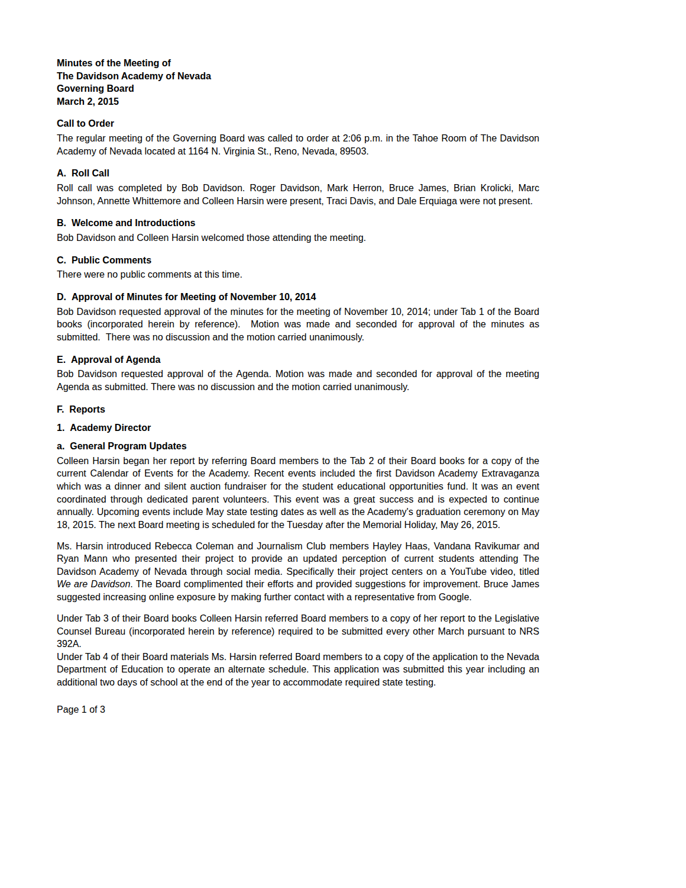Minutes of the Meeting of
The Davidson Academy of Nevada
Governing Board
March 2, 2015
Call to Order
The regular meeting of the Governing Board was called to order at 2:06 p.m. in the Tahoe Room of The Davidson Academy of Nevada located at 1164 N. Virginia St., Reno, Nevada, 89503.
A. Roll Call
Roll call was completed by Bob Davidson. Roger Davidson, Mark Herron, Bruce James, Brian Krolicki, Marc Johnson, Annette Whittemore and Colleen Harsin were present, Traci Davis, and Dale Erquiaga were not present.
B. Welcome and Introductions
Bob Davidson and Colleen Harsin welcomed those attending the meeting.
C. Public Comments
There were no public comments at this time.
D. Approval of Minutes for Meeting of November 10, 2014
Bob Davidson requested approval of the minutes for the meeting of November 10, 2014; under Tab 1 of the Board books (incorporated herein by reference). Motion was made and seconded for approval of the minutes as submitted. There was no discussion and the motion carried unanimously.
E. Approval of Agenda
Bob Davidson requested approval of the Agenda. Motion was made and seconded for approval of the meeting Agenda as submitted. There was no discussion and the motion carried unanimously.
F. Reports
1. Academy Director
a. General Program Updates
Colleen Harsin began her report by referring Board members to the Tab 2 of their Board books for a copy of the current Calendar of Events for the Academy. Recent events included the first Davidson Academy Extravaganza which was a dinner and silent auction fundraiser for the student educational opportunities fund. It was an event coordinated through dedicated parent volunteers. This event was a great success and is expected to continue annually. Upcoming events include May state testing dates as well as the Academy's graduation ceremony on May 18, 2015. The next Board meeting is scheduled for the Tuesday after the Memorial Holiday, May 26, 2015.
Ms. Harsin introduced Rebecca Coleman and Journalism Club members Hayley Haas, Vandana Ravikumar and Ryan Mann who presented their project to provide an updated perception of current students attending The Davidson Academy of Nevada through social media. Specifically their project centers on a YouTube video, titled We are Davidson. The Board complimented their efforts and provided suggestions for improvement. Bruce James suggested increasing online exposure by making further contact with a representative from Google.
Under Tab 3 of their Board books Colleen Harsin referred Board members to a copy of her report to the Legislative Counsel Bureau (incorporated herein by reference) required to be submitted every other March pursuant to NRS 392A.
Under Tab 4 of their Board materials Ms. Harsin referred Board members to a copy of the application to the Nevada Department of Education to operate an alternate schedule. This application was submitted this year including an additional two days of school at the end of the year to accommodate required state testing.
Page 1 of 3